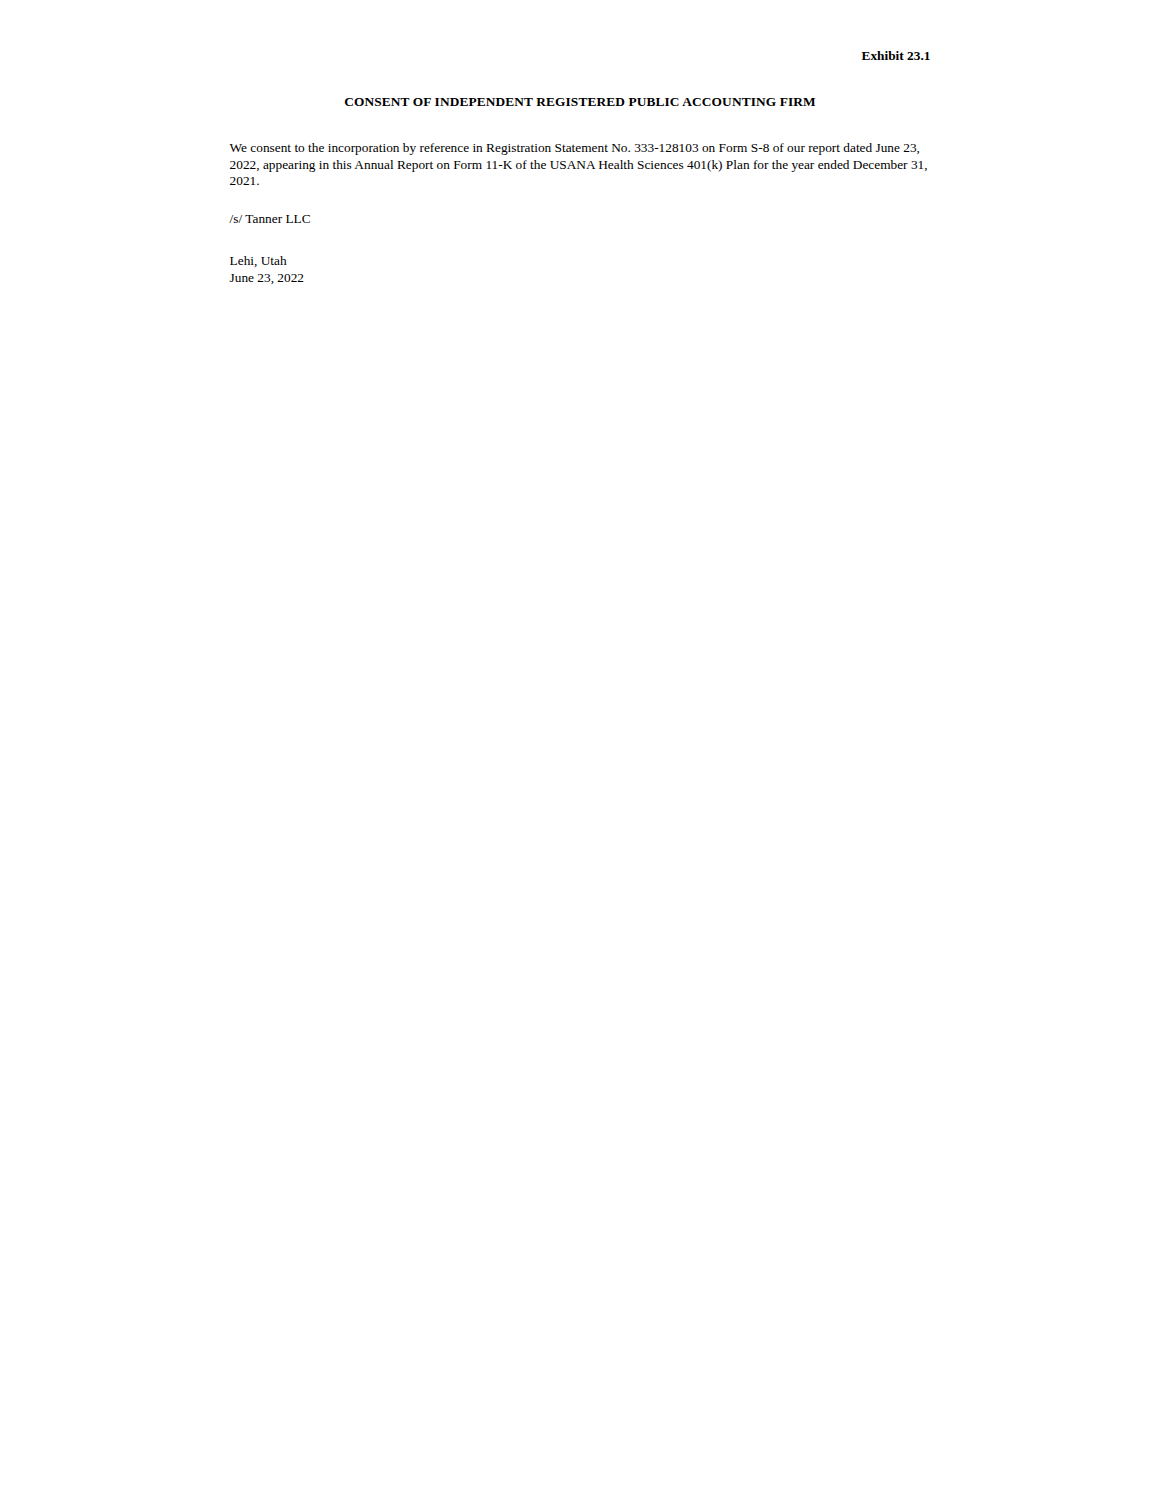Exhibit 23.1
CONSENT OF INDEPENDENT REGISTERED PUBLIC ACCOUNTING FIRM
We consent to the incorporation by reference in Registration Statement No. 333-128103 on Form S-8 of our report dated June 23, 2022, appearing in this Annual Report on Form 11-K of the USANA Health Sciences 401(k) Plan for the year ended December 31, 2021.
/s/ Tanner LLC
Lehi, Utah
June 23, 2022